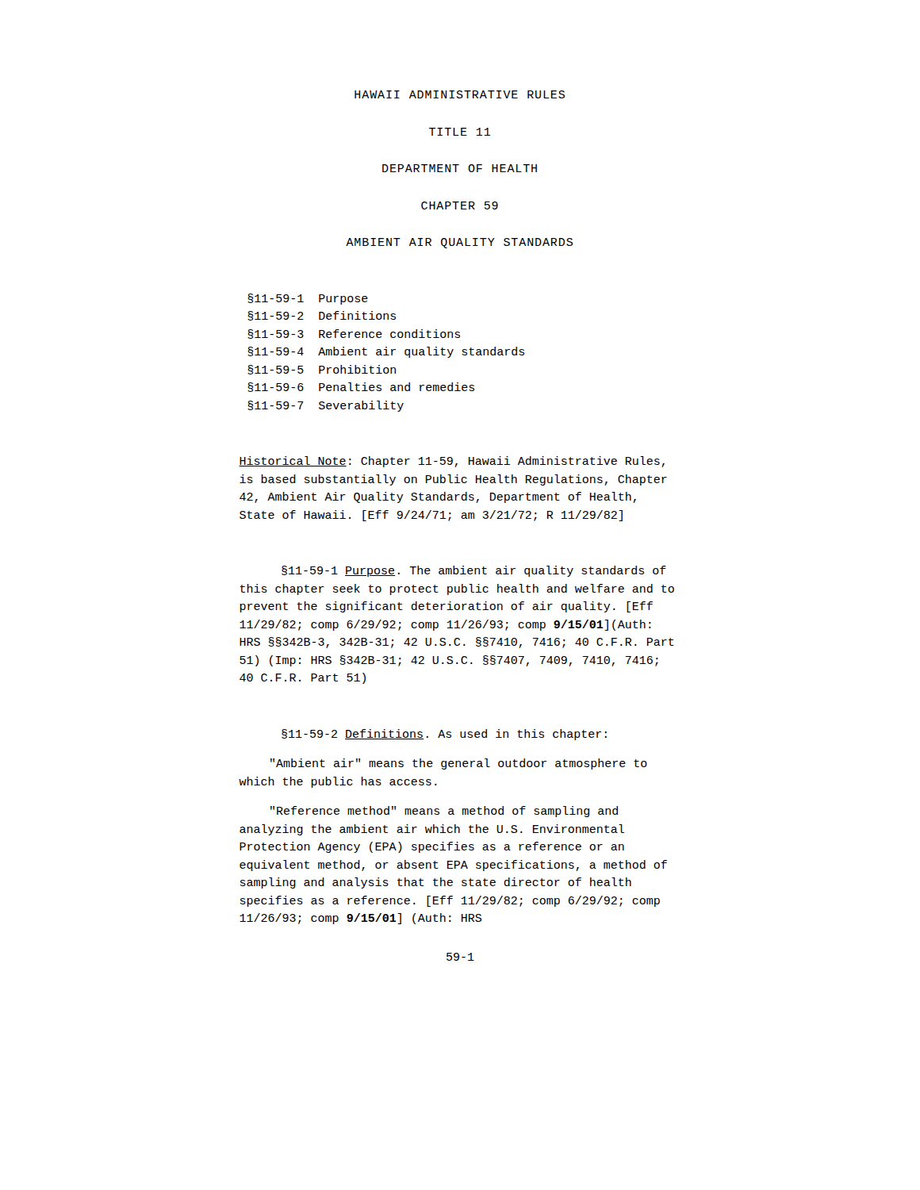HAWAII ADMINISTRATIVE RULES
TITLE 11
DEPARTMENT OF HEALTH
CHAPTER 59
AMBIENT AIR QUALITY STANDARDS
§11-59-1 Purpose
§11-59-2 Definitions
§11-59-3 Reference conditions
§11-59-4 Ambient air quality standards
§11-59-5 Prohibition
§11-59-6 Penalties and remedies
§11-59-7 Severability
Historical Note: Chapter 11-59, Hawaii Administrative Rules, is based substantially on Public Health Regulations, Chapter 42, Ambient Air Quality Standards, Department of Health, State of Hawaii. [Eff 9/24/71; am 3/21/72; R 11/29/82]
§11-59-1 Purpose. The ambient air quality standards of this chapter seek to protect public health and welfare and to prevent the significant deterioration of air quality. [Eff 11/29/82; comp 6/29/92; comp 11/26/93; comp 9/15/01](Auth: HRS §§342B-3, 342B-31; 42 U.S.C. §§7410, 7416; 40 C.F.R. Part 51) (Imp: HRS §342B-31; 42 U.S.C. §§7407, 7409, 7410, 7416; 40 C.F.R. Part 51)
§11-59-2 Definitions. As used in this chapter:
"Ambient air" means the general outdoor atmosphere to which the public has access.
"Reference method" means a method of sampling and analyzing the ambient air which the U.S. Environmental Protection Agency (EPA) specifies as a reference or an equivalent method, or absent EPA specifications, a method of sampling and analysis that the state director of health specifies as a reference. [Eff 11/29/82; comp 6/29/92; comp 11/26/93; comp 9/15/01] (Auth: HRS
59-1